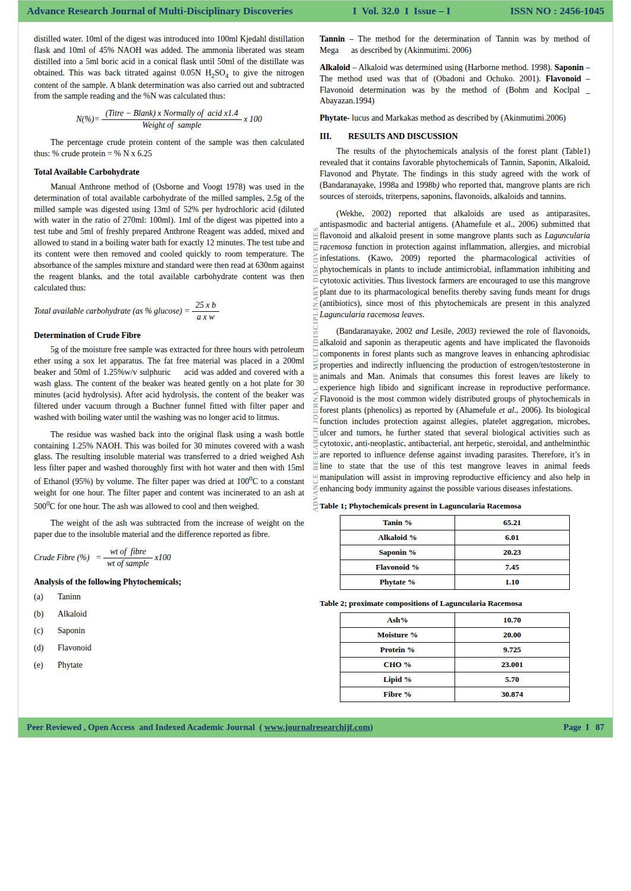Advance Research Journal of Multi-Disciplinary Discoveries I Vol. 32.0 I Issue – I ISSN NO : 2456-1045
ADVANCE RESEARCH JOURNAL OF MULTIDISCIPLINARY DISCOVERIES
distilled water. 10ml of the digest was introduced into 100ml Kjedahl distillation flask and 10ml of 45% NAOH was added. The ammonia liberated was steam distilled into a 5ml boric acid in a conical flask until 50ml of the distillate was obtained. This was back titrated against 0.05N H2 SO4 to give the nitrogen content of the sample. A blank determination was also carried out and subtracted from the sample reading and the %N was calculated thus:
N(%)= (Titre − Blank) x Normally of acid x1.4 Weight of sample x 100
The percentage crude protein content of the sample was then calculated thus: % crude protein = % N x 6.25
Total Available Carbohydrate
Manual Anthrone method of (Osborne and Voogt 1978) was used in the determination of total available carbohydrate of the milled samples, 2.5g of the milled sample was digested using 13ml of 52% per hydrochloric acid (diluted with water in the ratio of 270ml: 100ml). 1ml of the digest was pipetted into a test tube and 5ml of freshly prepared Anthrone Reagent was added, mixed and allowed to stand in a boiling water bath for exactly 12 minutes. The test tube and its content were then removed and cooled quickly to room temperature. The absorbance of the samples mixture and standard were then read at 630nm against the reagent blanks, and the total available carbohydrate content was then calculated thus:
Total available carbohydrate (as % glucose) = 25 x b a x w
Determination of Crude Fibre
5g of the moisture free sample was extracted for three hours with petroleum ether using a sox let apparatus. The fat free material was placed in a 200ml beaker and 50ml of 1.25%w/v sulphuric acid was added and covered with a wash glass. The content of the beaker was heated gently on a hot plate for 30 minutes (acid hydrolysis). After acid hydrolysis, the content of the beaker was filtered under vacuum through a Buchner funnel fitted with filter paper and washed with boiling water until the washing was no longer acid to litmus.
The residue was washed back into the original flask using a wash bottle containing 1.25% NAOH. This was boiled for 30 minutes covered with a wash glass. The resulting insoluble material was transferred to a dried weighed Ash less filter paper and washed thoroughly first with hot water and then with 15ml of Ethanol (95%) by volume. The filter paper was dried at 1000 C to a constant weight for one hour. The filter paper and content was incinerated to an ash at 5000 C for one hour. The ash was allowed to cool and then weighed.
The weight of the ash was subtracted from the increase of weight on the paper due to the insoluble material and the difference reported as fibre.
Crude Fibre (%) = wt of fibre wt of sample x100
Analysis of the following Phytochemicals;
(a) Taninn
(b) Alkaloid
(c) Saponin
(d) Flavonoid
(e) Phytate
Tannin – The method for the determination of Tannin was by method of Mega as described by (Akinmutimi. 2006)
Alkaloid – Alkaloid was determined using (Harborne method. 1998). Saponin – The method used was that of (Obadoni and Ochuko. 2001). Flavonoid – Flavonoid determination was by the method of (Bohm and Koclpal _ Abayazan.1994)
Phytate- lucus and Markakas method as described by (Akinmutimi.2006)
III. RESULTS AND DISCUSSION
The results of the phytochemicals analysis of the forest plant (Table1) revealed that it contains favorable phytochemicals of Tannin, Saponin, Alkaloid, Flavonod and Phytate. The findings in this study agreed with the work of (Bandaranayake, 1998a and 1998b) who reported that, mangrove plants are rich sources of steroids, triterpens, saponins, flavonoids, alkaloids and tannins.
(Wekhe, 2002) reported that alkaloids are used as antiparasites, antispasmodic and bacterial antigens. (Ahamefule et al., 2006) submitted that flavonoid and alkaloid present in some mangrove plants such as Laguncularia racemosa function in protection against inflammation, allergies, and microbial infestations. (Kawo, 2009) reported the pharmacological activities of phytochemicals in plants to include antimicrobial, inflammation inhibiting and cytotoxic activities. Thus livestock farmers are encouraged to use this mangrove plant due to its pharmacological benefits thereby saving funds meant for drugs (antibiotics), since most of this phytochemicals are present in this analyzed Laguncularia racemosa leaves.
(Bandaranayake, 2002 and Lesile, 2003) reviewed the role of flavonoids, alkaloid and saponin as therapeutic agents and have implicated the flavonoids components in forest plants such as mangrove leaves in enhancing aphrodisiac properties and indirectly influencing the production of estrogen/testosterone in animals and Man. Animals that consumes this forest leaves are likely to experience high libido and significant increase in reproductive performance. Flavonoid is the most common widely distributed groups of phytochemicals in forest plants (phenolics) as reported by (Ahamefule et al., 2006). Its biological function includes protection against allegies, platelet aggregation, microbes, ulcer and tumors, he further stated that several biological activities such as cytotoxic, anti-neoplastic, antibacterial, ant herpetic, steroidal, and anthelminthic are reported to influence defense against invading parasites. Therefore, it’s in line to state that the use of this test mangrove leaves in animal feeds manipulation will assist in improving reproductive efficiency and also help in enhancing body immunity against the possible various diseases infestations.
Table 1; Phytochemicals present in Laguncularia Racemosa
| Tanin % | 65.21 |
| Alkaloid % | 6.01 |
| Saponin % | 20.23 |
| Flavonoid % | 7.45 |
| Phytate % | 1.10 |
Table 2; proximate compositions of Laguncularia Racemosa
| Ash% | 10.70 |
| Moisture % | 20.00 |
| Protein % | 9.725 |
| CHO % | 23.001 |
| Lipid % | 5.70 |
| Fibre % | 30.874 |
Peer Reviewed , Open Access and Indexed Academic Journal ( www.journalresearchijf.com) Page I 87